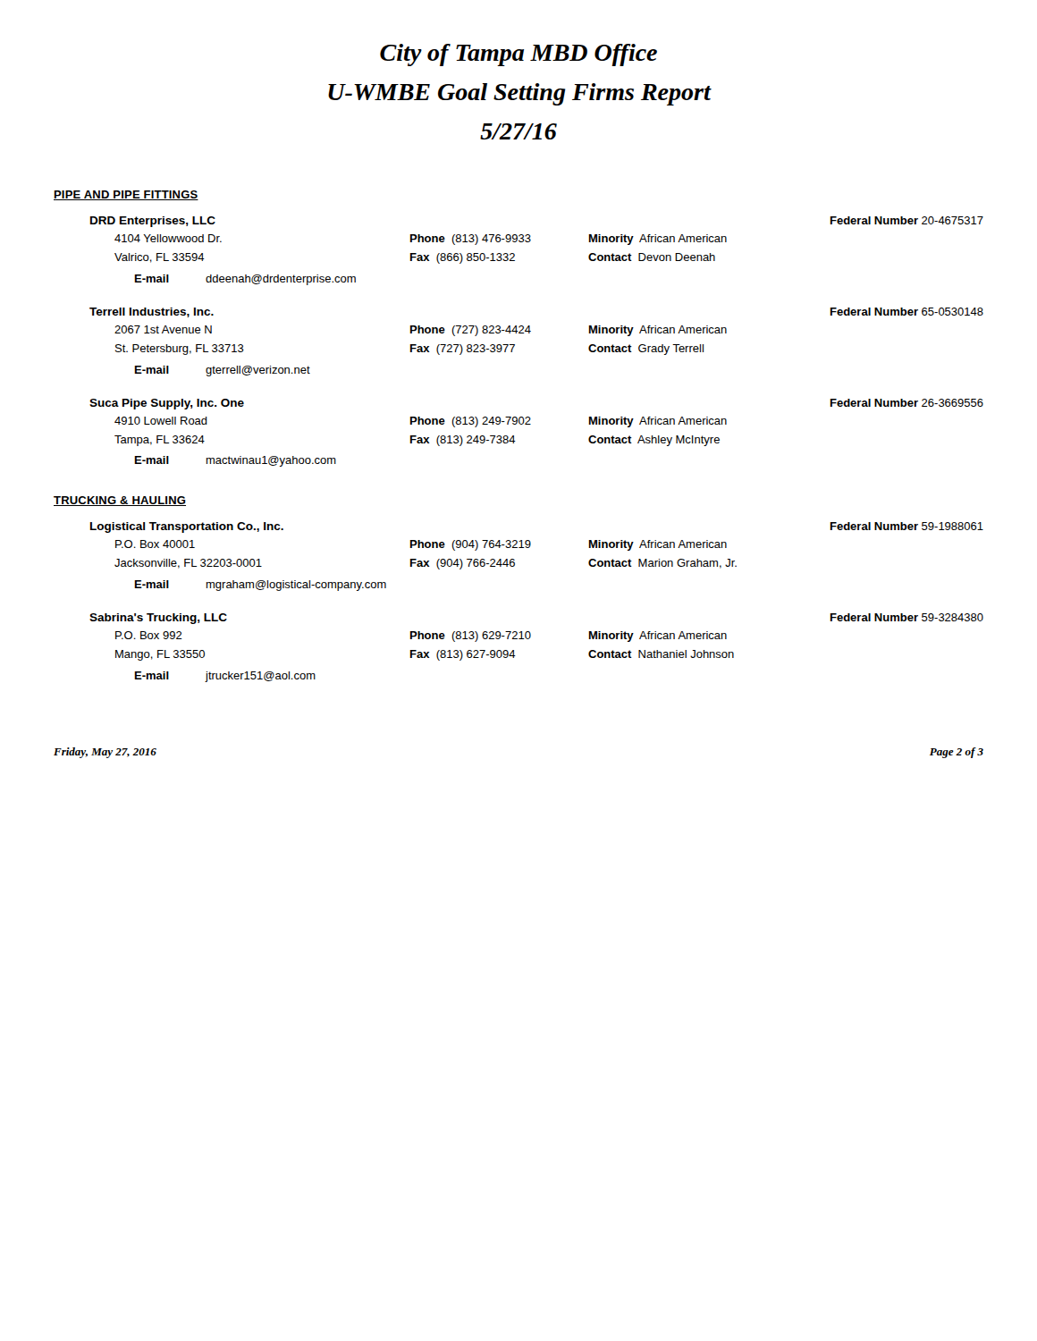City of Tampa MBD Office
U-WMBE Goal Setting Firms Report
5/27/16
PIPE AND PIPE FITTINGS
DRD Enterprises, LLC Federal Number 20-4675317
4104 Yellowwood Dr. Phone (813) 476-9933 Minority African American Valrico, FL 33594 Fax (866) 850-1332 Contact Devon Deenah
E-mailddeenah@drdenterprise.com
Terrell Industries, Inc. Federal Number 65-0530148
2067 1st Avenue N Phone (727) 823-4424 Minority African American St. Petersburg, FL 33713 Fax (727) 823-3977 Contact Grady Terrell
E-mailgterrell@verizon.net
Suca Pipe Supply, Inc. One Federal Number 26-3669556
4910 Lowell Road Phone (813) 249-7902 Minority African American Tampa, FL 33624 Fax (813) 249-7384 Contact Ashley McIntyre
E-mailmactwinau1@yahoo.com
TRUCKING & HAULING
Logistical Transportation Co., Inc. Federal Number 59-1988061
P.O. Box 40001 Phone (904) 764-3219 Minority African American Jacksonville, FL 32203-0001 Fax (904) 766-2446 Contact Marion Graham, Jr.
E-mailmgraham@logistical-company.com
Sabrina's Trucking, LLC Federal Number 59-3284380
P.O. Box 992 Phone (813) 629-7210 Minority African American Mango, FL 33550 Fax (813) 627-9094 Contact Nathaniel Johnson
E-mailjtrucker151@aol.com
Friday, May 27, 2016 Page 2 of 3